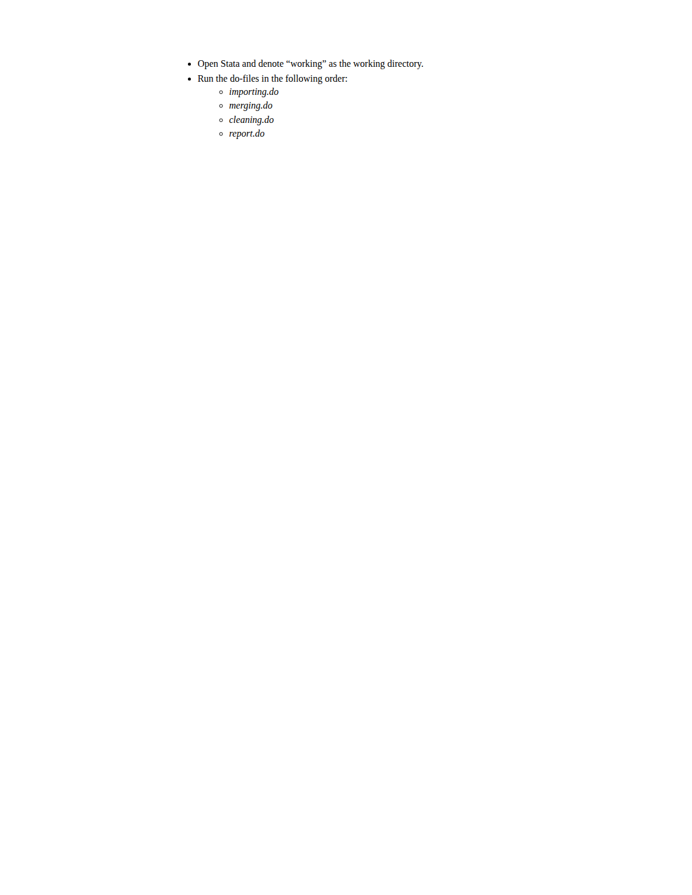Open Stata and denote “working” as the working directory.
Run the do-files in the following order:
importing.do
merging.do
cleaning.do
report.do